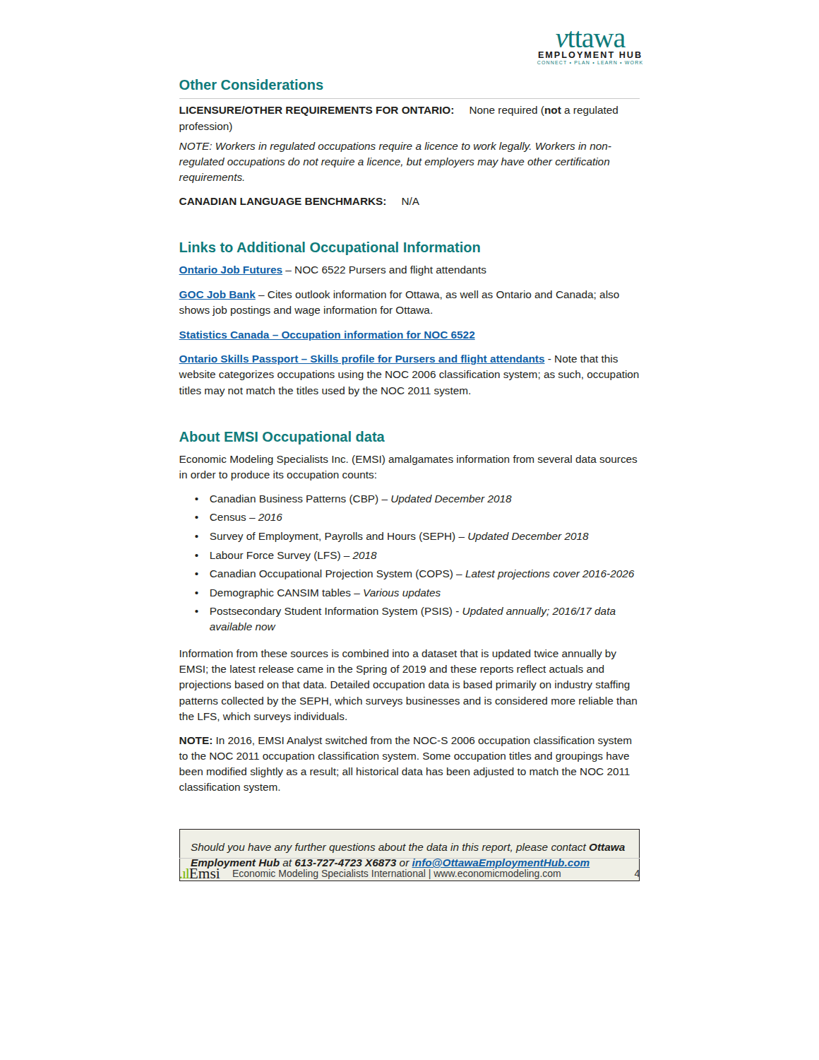vttawa
EMPLOYMENT HUB
CONNECT • PLAN • LEARN • WORK
Other Considerations
LICENSURE/OTHER REQUIREMENTS FOR ONTARIO: None required (not a regulated profession)
NOTE: Workers in regulated occupations require a licence to work legally. Workers in non-regulated occupations do not require a licence, but employers may have other certification requirements.
CANADIAN LANGUAGE BENCHMARKS: N/A
Links to Additional Occupational Information
Ontario Job Futures – NOC 6522 Pursers and flight attendants
GOC Job Bank – Cites outlook information for Ottawa, as well as Ontario and Canada; also shows job postings and wage information for Ottawa.
Statistics Canada – Occupation information for NOC 6522
Ontario Skills Passport – Skills profile for Pursers and flight attendants - Note that this website categorizes occupations using the NOC 2006 classification system; as such, occupation titles may not match the titles used by the NOC 2011 system.
About EMSI Occupational data
Economic Modeling Specialists Inc. (EMSI) amalgamates information from several data sources in order to produce its occupation counts:
Canadian Business Patterns (CBP) – Updated December 2018
Census – 2016
Survey of Employment, Payrolls and Hours (SEPH) – Updated December 2018
Labour Force Survey (LFS) – 2018
Canadian Occupational Projection System (COPS) – Latest projections cover 2016-2026
Demographic CANSIM tables – Various updates
Postsecondary Student Information System (PSIS) - Updated annually; 2016/17 data available now
Information from these sources is combined into a dataset that is updated twice annually by EMSI; the latest release came in the Spring of 2019 and these reports reflect actuals and projections based on that data. Detailed occupation data is based primarily on industry staffing patterns collected by the SEPH, which surveys businesses and is considered more reliable than the LFS, which surveys individuals.
NOTE: In 2016, EMSI Analyst switched from the NOC-S 2006 occupation classification system to the NOC 2011 occupation classification system. Some occupation titles and groupings have been modified slightly as a result; all historical data has been adjusted to match the NOC 2011 classification system.
Should you have any further questions about the data in this report, please contact Ottawa Employment Hub at 613-727-4723 X6873 or info@OttawaEmploymentHub.com
.ıl Emsi
Economic Modeling Specialists International | www.economicmodeling.com
4